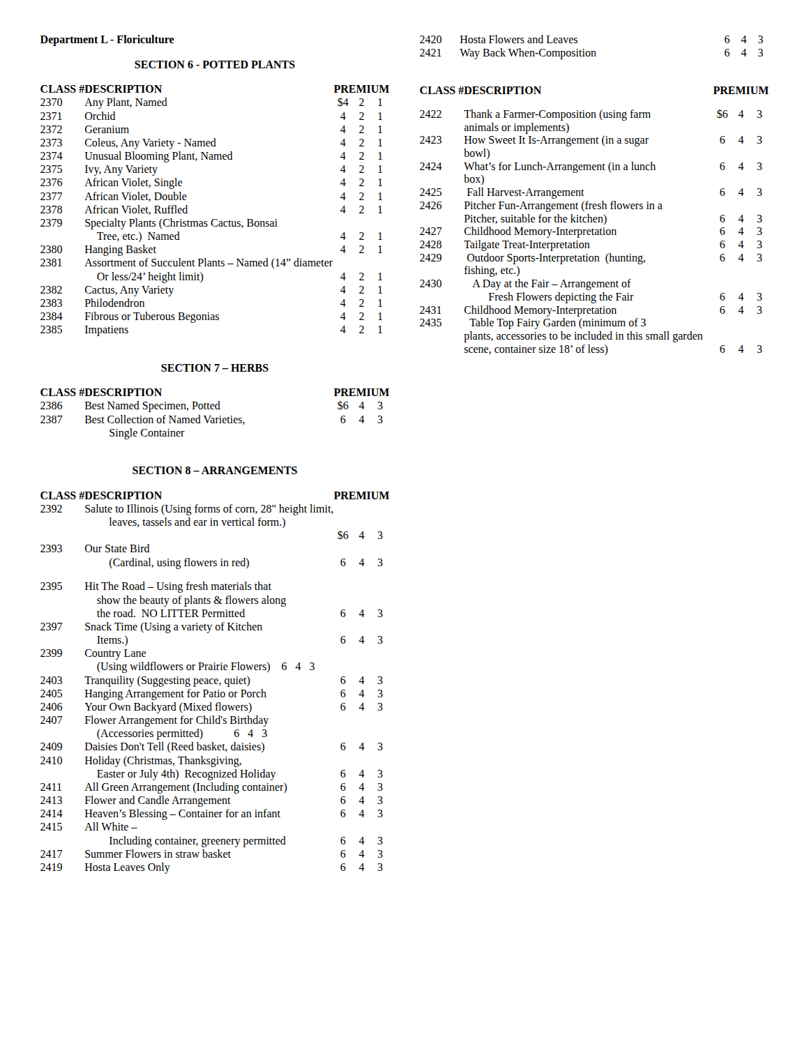Department L - Floriculture
SECTION 6 - POTTED PLANTS
| CLASS # | DESCRIPTION | PREMIUM |
| --- | --- | --- |
| 2370 | Any Plant, Named | $4 | 2 | 1 |
| 2371 | Orchid | 4 | 2 | 1 |
| 2372 | Geranium | 4 | 2 | 1 |
| 2373 | Coleus, Any Variety - Named | 4 | 2 | 1 |
| 2374 | Unusual Blooming Plant, Named | 4 | 2 | 1 |
| 2375 | Ivy, Any Variety | 4 | 2 | 1 |
| 2376 | African Violet, Single | 4 | 2 | 1 |
| 2377 | African Violet, Double | 4 | 2 | 1 |
| 2378 | African Violet, Ruffled | 4 | 2 | 1 |
| 2379 | Specialty Plants (Christmas Cactus, Bonsai | | | |
| | Tree, etc.) Named | 4 | 2 | 1 |
| 2380 | Hanging Basket | 4 | 2 | 1 |
| 2381 | Assortment of Succulent Plants – Named (14” diameter |
| | Or less/24’ height limit) | 4 | 2 | 1 |
| 2382 | Cactus, Any Variety | 4 | 2 | 1 |
| 2383 | Philodendron | 4 | 2 | 1 |
| 2384 | Fibrous or Tuberous Begonias | 4 | 2 | 1 |
| 2385 | Impatiens | 4 | 2 | 1 |
SECTION 7 – HERBS
| CLASS # | DESCRIPTION | PREMIUM |
| --- | --- | --- |
| 2386 | Best Named Specimen, Potted | $6 | 4 | 3 |
| 2387 | Best Collection of Named Varieties, | 6 | 4 | 3 |
| | Single Container | | | |
SECTION 8 – ARRANGEMENTS
| CLASS # | DESCRIPTION | PREMIUM |
| --- | --- | --- |
| 2392 | Salute to Illinois (Using forms of corn, 28" height limit, |
| | leaves, tassels and ear in vertical form.) |
| | | $6 | 4 | 3 |
| 2393 | Our State Bird | | | |
| | (Cardinal, using flowers in red) | 6 | 4 | 3 |
| 2395 | Hit The Road – Using fresh materials that | | | |
| | show the beauty of plants & flowers along | | | |
| | the road. NO LITTER Permitted | 6 | 4 | 3 |
| 2397 | Snack Time (Using a variety of Kitchen | | | |
| | Items.) | 6 | 4 | 3 |
| 2399 | Country Lane | | | |
| | (Using wildflowers or Prairie Flowers) 6 4 3 | | | |
| 2403 | Tranquility (Suggesting peace, quiet) | 6 | 4 | 3 |
| 2405 | Hanging Arrangement for Patio or Porch | 6 | 4 | 3 |
| 2406 | Your Own Backyard (Mixed flowers) | 6 | 4 | 3 |
| 2407 | Flower Arrangement for Child's Birthday | | | |
| | (Accessories permitted) 6 4 3 | | | |
| 2409 | Daisies Don't Tell (Reed basket, daisies) | 6 | 4 | 3 |
| 2410 | Holiday (Christmas, Thanksgiving, | | | |
| | Easter or July 4th) Recognized Holiday | 6 | 4 | 3 |
| 2411 | All Green Arrangement (Including container) | 6 | 4 | 3 |
| 2413 | Flower and Candle Arrangement | 6 | 4 | 3 |
| 2414 | Heaven’s Blessing – Container for an infant | 6 | 4 | 3 |
| 2415 | All White – | | | |
| | Including container, greenery permitted | 6 | 4 | 3 |
| 2417 | Summer Flowers in straw basket | 6 | 4 | 3 |
| 2419 | Hosta Leaves Only | 6 | 4 | 3 |
| 2420 | Hosta Flowers and Leaves | 6 | 4 | 3 |
| 2421 | Way Back When-Composition | 6 | 4 | 3 |
| CLASS # | DESCRIPTION | PREMIUM |
| --- | --- | --- |
| 2422 | Thank a Farmer-Composition (using farm | $6 | 4 | 3 |
| | animals or implements) | | | |
| 2423 | How Sweet It Is-Arrangement (in a sugar | 6 | 4 | 3 |
| | bowl) | | | |
| 2424 | What’s for Lunch-Arrangement (in a lunch | 6 | 4 | 3 |
| | box) | | | |
| 2425 | Fall Harvest-Arrangement | 6 | 4 | 3 |
| 2426 | Pitcher Fun-Arrangement (fresh flowers in a | | | |
| | Pitcher, suitable for the kitchen) | 6 | 4 | 3 |
| 2427 | Childhood Memory-Interpretation | 6 | 4 | 3 |
| 2428 | Tailgate Treat-Interpretation | 6 | 4 | 3 |
| 2429 | Outdoor Sports-Interpretation (hunting, | 6 | 4 | 3 |
| | fishing, etc.) | | | |
| 2430 | A Day at the Fair – Arrangement of | | | |
| | Fresh Flowers depicting the Fair | 6 | 4 | 3 |
| 2431 | Childhood Memory-Interpretation | 6 | 4 | 3 |
| 2435 | Table Top Fairy Garden (minimum of 3 | | | |
| | plants, accessories to be included in this small garden | | | |
| | scene, container size 18’ of less) | 6 | 4 | 3 |